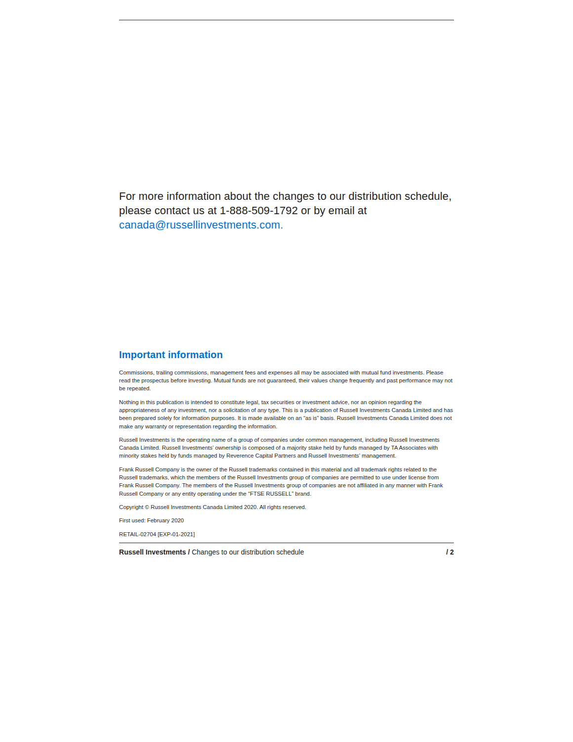For more information about the changes to our distribution schedule, please contact us at 1-888-509-1792 or by email at canada@russellinvestments.com.
Important information
Commissions, trailing commissions, management fees and expenses all may be associated with mutual fund investments. Please read the prospectus before investing. Mutual funds are not guaranteed, their values change frequently and past performance may not be repeated.
Nothing in this publication is intended to constitute legal, tax securities or investment advice, nor an opinion regarding the appropriateness of any investment, nor a solicitation of any type. This is a publication of Russell Investments Canada Limited and has been prepared solely for information purposes. It is made available on an “as is” basis. Russell Investments Canada Limited does not make any warranty or representation regarding the information.
Russell Investments is the operating name of a group of companies under common management, including Russell Investments Canada Limited. Russell Investments’ ownership is composed of a majority stake held by funds managed by TA Associates with minority stakes held by funds managed by Reverence Capital Partners and Russell Investments’ management.
Frank Russell Company is the owner of the Russell trademarks contained in this material and all trademark rights related to the Russell trademarks, which the members of the Russell Investments group of companies are permitted to use under license from Frank Russell Company. The members of the Russell Investments group of companies are not affiliated in any manner with Frank Russell Company or any entity operating under the “FTSE RUSSELL” brand.
Copyright © Russell Investments Canada Limited 2020. All rights reserved.
First used: February 2020
RETAIL-02704 [EXP-01-2021]
Russell Investments / Changes to our distribution schedule
/ 2